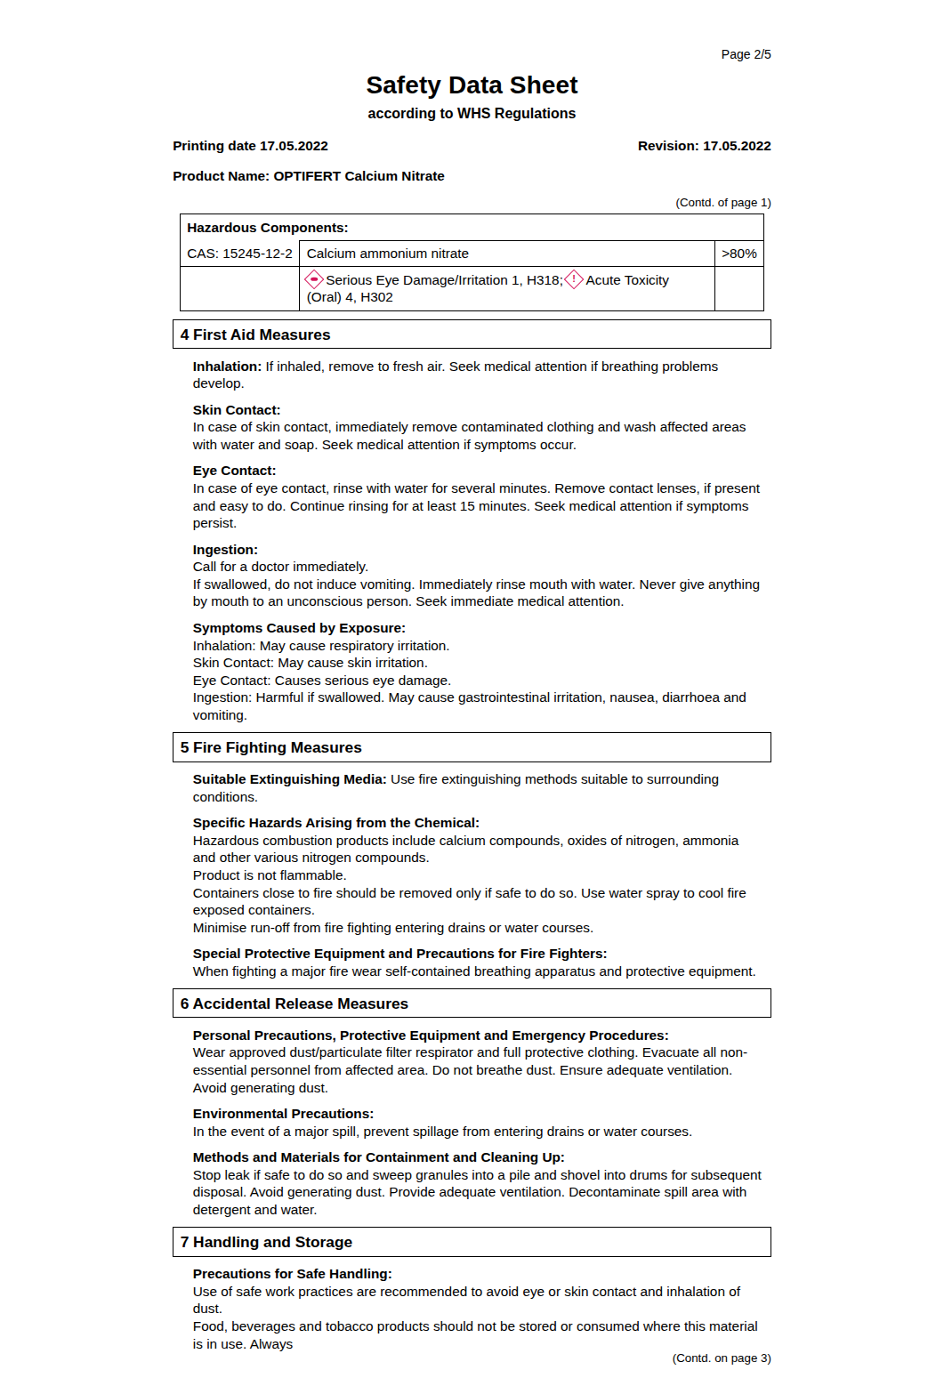Page 2/5
Safety Data Sheet
according to WHS Regulations
Printing date 17.05.2022 Revision: 17.05.2022
Product Name: OPTIFERT Calcium Nitrate
(Contd. of page 1)
| Hazardous Components: |
| CAS: 15245-12-2 | Calcium ammonium nitrate | >80% |
| | Serious Eye Damage/Irritation 1, H318; Acute Toxicity (Oral) 4, H302 | |
4 First Aid Measures
Inhalation: If inhaled, remove to fresh air. Seek medical attention if breathing problems develop.
Skin Contact:
In case of skin contact, immediately remove contaminated clothing and wash affected areas with water and soap. Seek medical attention if symptoms occur.
Eye Contact:
In case of eye contact, rinse with water for several minutes. Remove contact lenses, if present and easy to do. Continue rinsing for at least 15 minutes. Seek medical attention if symptoms persist.
Ingestion:
Call for a doctor immediately.
If swallowed, do not induce vomiting. Immediately rinse mouth with water. Never give anything by mouth to an unconscious person. Seek immediate medical attention.
Symptoms Caused by Exposure:
Inhalation: May cause respiratory irritation.
Skin Contact: May cause skin irritation.
Eye Contact: Causes serious eye damage.
Ingestion: Harmful if swallowed. May cause gastrointestinal irritation, nausea, diarrhoea and vomiting.
5 Fire Fighting Measures
Suitable Extinguishing Media: Use fire extinguishing methods suitable to surrounding conditions.
Specific Hazards Arising from the Chemical:
Hazardous combustion products include calcium compounds, oxides of nitrogen, ammonia and other various nitrogen compounds.
Product is not flammable.
Containers close to fire should be removed only if safe to do so. Use water spray to cool fire exposed containers.
Minimise run-off from fire fighting entering drains or water courses.
Special Protective Equipment and Precautions for Fire Fighters:
When fighting a major fire wear self-contained breathing apparatus and protective equipment.
6 Accidental Release Measures
Personal Precautions, Protective Equipment and Emergency Procedures:
Wear approved dust/particulate filter respirator and full protective clothing. Evacuate all non-essential personnel from affected area. Do not breathe dust. Ensure adequate ventilation. Avoid generating dust.
Environmental Precautions:
In the event of a major spill, prevent spillage from entering drains or water courses.
Methods and Materials for Containment and Cleaning Up:
Stop leak if safe to do so and sweep granules into a pile and shovel into drums for subsequent disposal. Avoid generating dust. Provide adequate ventilation. Decontaminate spill area with detergent and water.
7 Handling and Storage
Precautions for Safe Handling:
Use of safe work practices are recommended to avoid eye or skin contact and inhalation of dust.
Food, beverages and tobacco products should not be stored or consumed where this material is in use. Always
(Contd. on page 3)